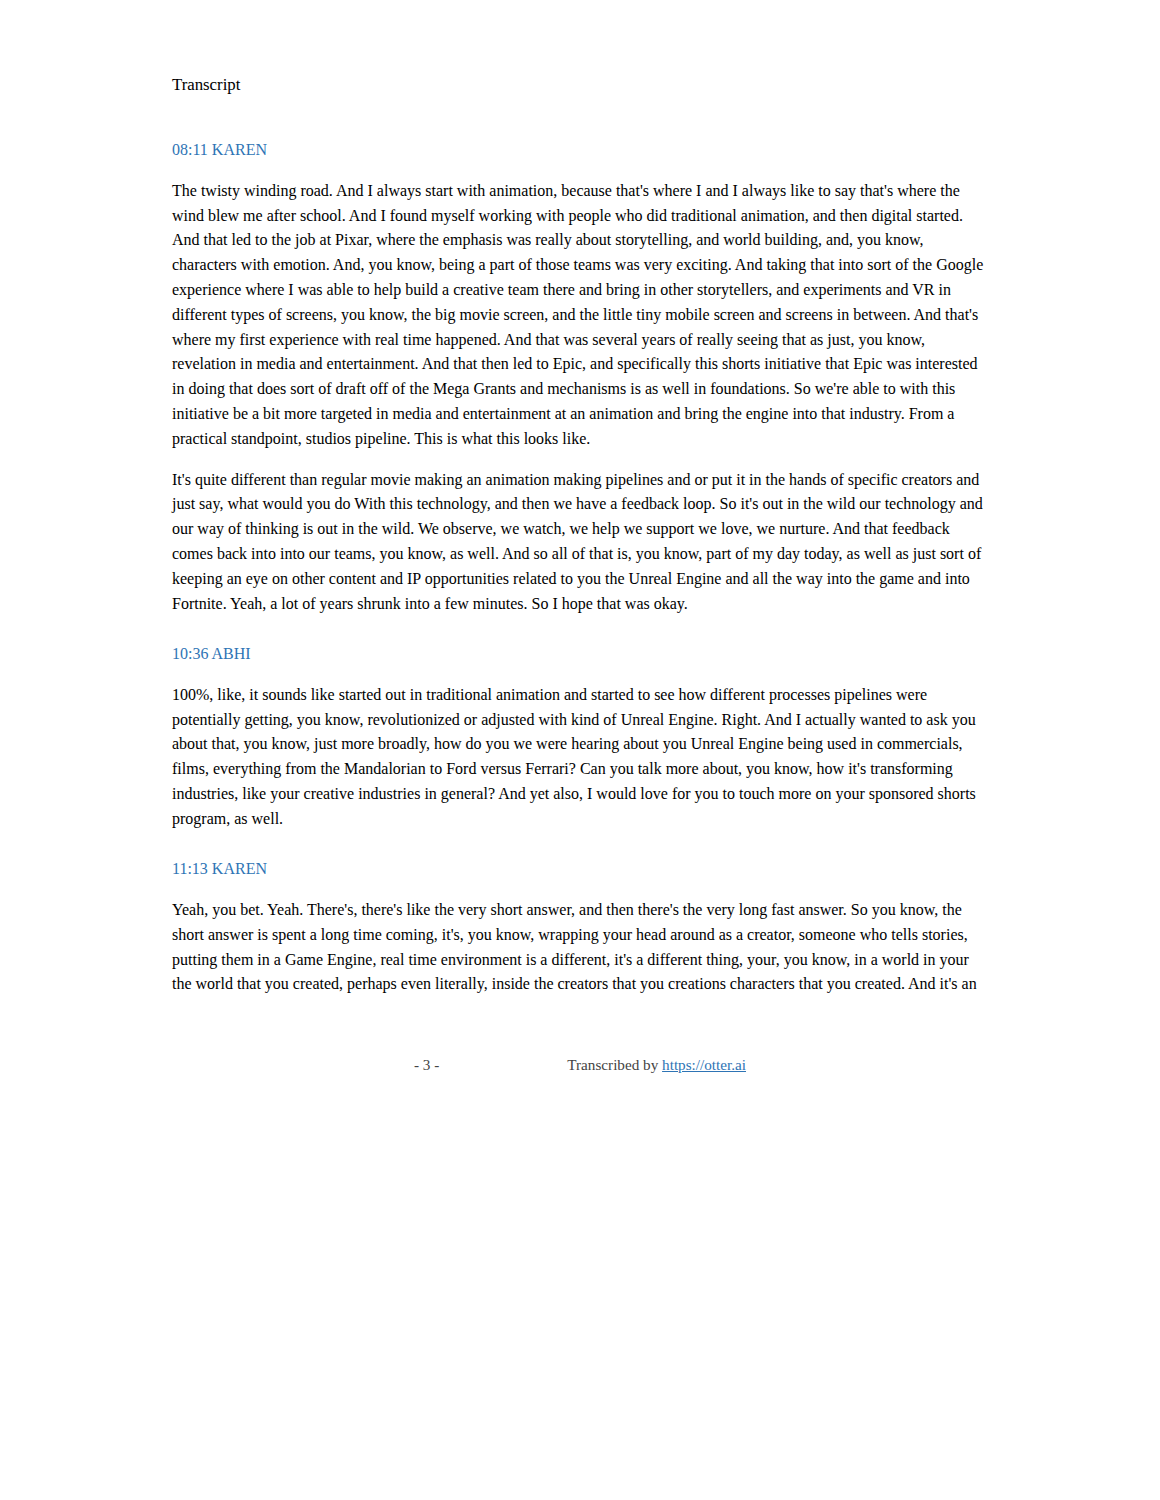Transcript
08:11 KAREN
The twisty winding road. And I always start with animation, because that's where I and I always like to say that's where the wind blew me after school. And I found myself working with people who did traditional animation, and then digital started. And that led to the job at Pixar, where the emphasis was really about storytelling, and world building, and, you know, characters with emotion. And, you know, being a part of those teams was very exciting. And taking that into sort of the Google experience where I was able to help build a creative team there and bring in other storytellers, and experiments and VR in different types of screens, you know, the big movie screen, and the little tiny mobile screen and screens in between. And that's where my first experience with real time happened. And that was several years of really seeing that as just, you know, revelation in media and entertainment. And that then led to Epic, and specifically this shorts initiative that Epic was interested in doing that does sort of draft off of the Mega Grants and mechanisms is as well in foundations. So we're able to with this initiative be a bit more targeted in media and entertainment at an animation and bring the engine into that industry. From a practical standpoint, studios pipeline. This is what this looks like.
It's quite different than regular movie making an animation making pipelines and or put it in the hands of specific creators and just say, what would you do With this technology, and then we have a feedback loop. So it's out in the wild our technology and our way of thinking is out in the wild. We observe, we watch, we help we support we love, we nurture. And that feedback comes back into into our teams, you know, as well. And so all of that is, you know, part of my day today, as well as just sort of keeping an eye on other content and IP opportunities related to you the Unreal Engine and all the way into the game and into Fortnite. Yeah, a lot of years shrunk into a few minutes. So I hope that was okay.
10:36 ABHI
100%, like, it sounds like started out in traditional animation and started to see how different processes pipelines were potentially getting, you know, revolutionized or adjusted with kind of Unreal Engine. Right. And I actually wanted to ask you about that, you know, just more broadly, how do you we were hearing about you Unreal Engine being used in commercials, films, everything from the Mandalorian to Ford versus Ferrari? Can you talk more about, you know, how it's transforming industries, like your creative industries in general? And yet also, I would love for you to touch more on your sponsored shorts program, as well.
11:13 KAREN
Yeah, you bet. Yeah. There's, there's like the very short answer, and then there's the very long fast answer. So you know, the short answer is spent a long time coming, it's, you know, wrapping your head around as a creator, someone who tells stories, putting them in a Game Engine, real time environment is a different, it's a different thing, your, you know, in a world in your the world that you created, perhaps even literally, inside the creators that you creations characters that you created. And it's an
- 3 - Transcribed by https://otter.ai